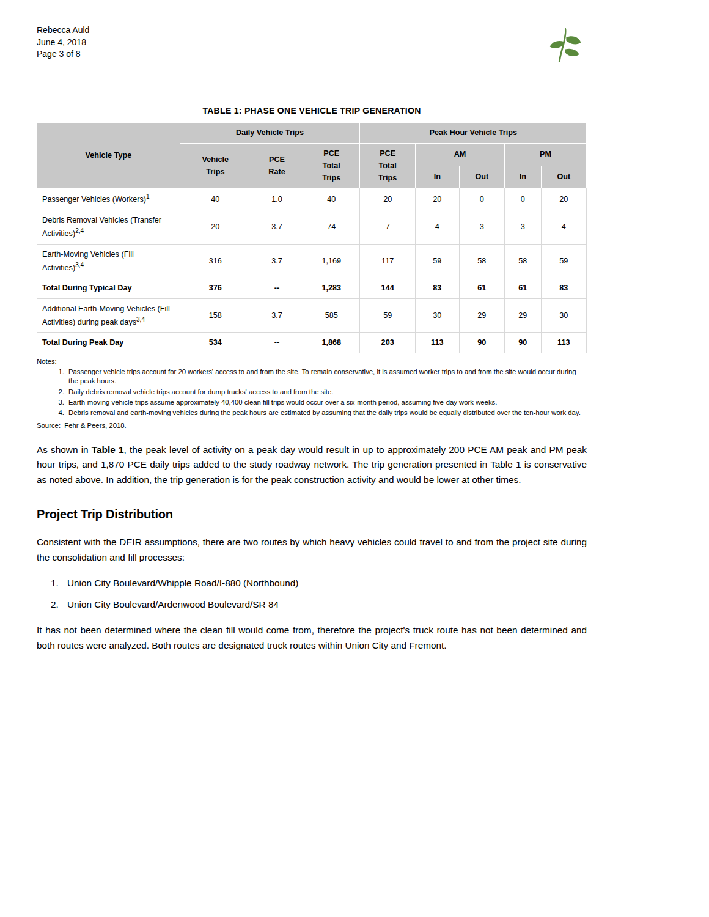Rebecca Auld
June 4, 2018
Page 3 of 8
TABLE 1: PHASE ONE VEHICLE TRIP GENERATION
| Vehicle Type | Daily Vehicle Trips | Peak Hour Vehicle Trips |
| --- | --- | --- |
| Vehicle Trips | PCE Rate | PCE Total Trips | PCE Total Trips | AM | PM |
| In | Out | In | Out |
| Passenger Vehicles (Workers) 1 | 40 | 1.0 | 40 | 20 | 20 | 0 | 0 | 20 |
| Debris Removal Vehicles (Transfer Activities) 2,4 | 20 | 3.7 | 74 | 7 | 4 | 3 | 3 | 4 |
| Earth-Moving Vehicles (Fill Activities) 3,4 | 316 | 3.7 | 1,169 | 117 | 59 | 58 | 58 | 59 |
| Total During Typical Day | 376 | -- | 1,283 | 144 | 83 | 61 | 61 | 83 |
| Additional Earth-Moving Vehicles (Fill Activities) during peak days 3,4 | 158 | 3.7 | 585 | 59 | 30 | 29 | 29 | 30 |
| Total During Peak Day | 534 | -- | 1,868 | 203 | 113 | 90 | 90 | 113 |
Notes:
Passenger vehicle trips account for 20 workers' access to and from the site. To remain conservative, it is assumed worker trips to and from the site would occur during the peak hours.
Daily debris removal vehicle trips account for dump trucks' access to and from the site.
Earth-moving vehicle trips assume approximately 40,400 clean fill trips would occur over a six-month period, assuming five-day work weeks.
Debris removal and earth-moving vehicles during the peak hours are estimated by assuming that the daily trips would be equally distributed over the ten-hour work day.
Source: Fehr & Peers, 2018.
As shown in Table 1, the peak level of activity on a peak day would result in up to approximately 200 PCE AM peak and PM peak hour trips, and 1,870 PCE daily trips added to the study roadway network. The trip generation presented in Table 1 is conservative as noted above. In addition, the trip generation is for the peak construction activity and would be lower at other times.
Project Trip Distribution
Consistent with the DEIR assumptions, there are two routes by which heavy vehicles could travel to and from the project site during the consolidation and fill processes:
Union City Boulevard/Whipple Road/I-880 (Northbound)
Union City Boulevard/Ardenwood Boulevard/SR 84
It has not been determined where the clean fill would come from, therefore the project's truck route has not been determined and both routes were analyzed. Both routes are designated truck routes within Union City and Fremont.